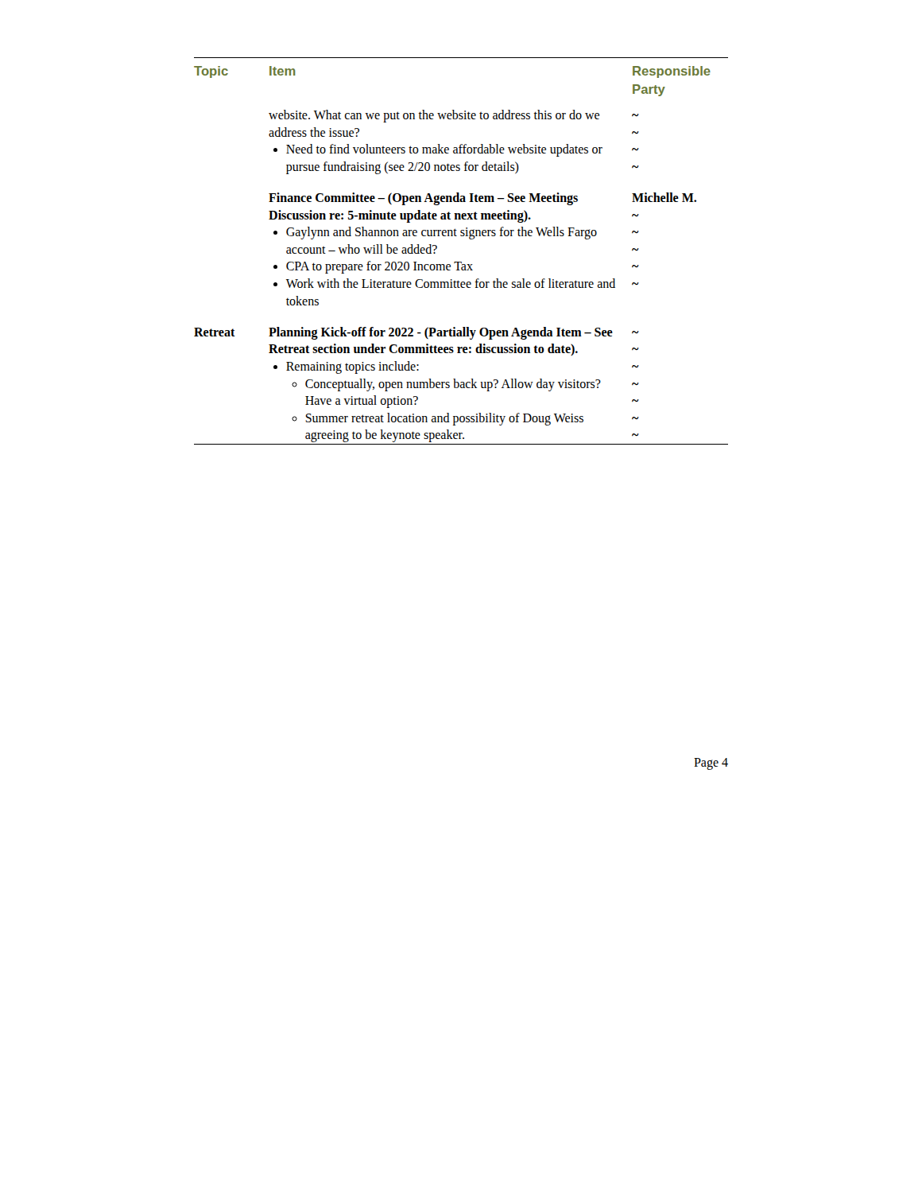| Topic | Item | Responsible Party |
| --- | --- | --- |
| | website. What can we put on the website to address this or do we address the issue? Need to find volunteers to make affordable website updates or pursue fundraising (see 2/20 notes for details) | ~ ~ ~ ~ |
| | Finance Committee – (Open Agenda Item – See Meetings Discussion re: 5-minute update at next meeting). Gaylynn and Shannon are current signers for the Wells Fargo account – who will be added? CPA to prepare for 2020 Income Tax Work with the Literature Committee for the sale of literature and tokens | Michelle M. ~ ~ ~ ~ ~ |
| Retreat | Planning Kick-off for 2022 - (Partially Open Agenda Item – See Retreat section under Committees re: discussion to date). Remaining topics include: Conceptually, open numbers back up? Allow day visitors? Have a virtual option? Summer retreat location and possibility of Doug Weiss agreeing to be keynote speaker. | ~ ~ ~ ~ ~ ~ ~ |
Page 4